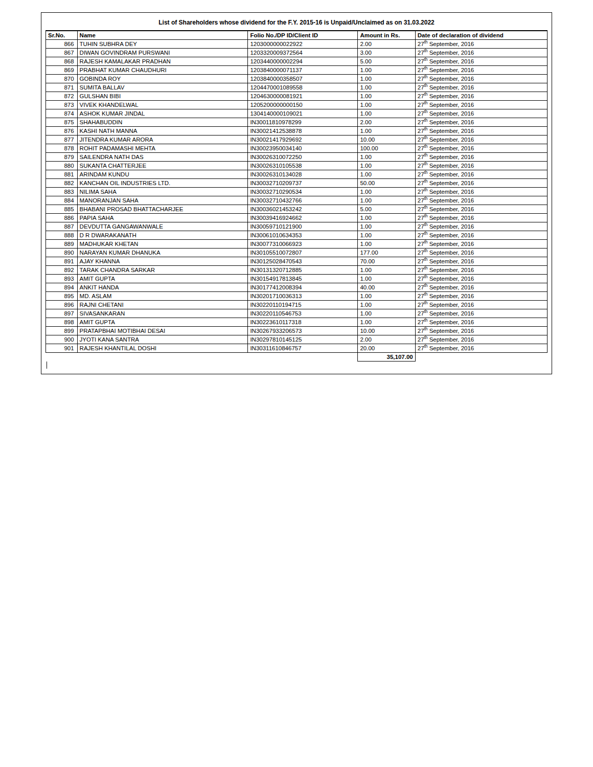List of Shareholders whose dividend for the F.Y. 2015-16 is Unpaid/Unclaimed as on 31.03.2022
| Sr.No. | Name | Folio No./DP ID/Client ID | Amount in Rs. | Date of declaration of dividend |
| --- | --- | --- | --- | --- |
| 866 | TUHIN SUBHRA DEY | 1203000000022922 | 2.00 | 27 th September, 2016 |
| 867 | DIWAN GOVINDRAM PURSWANI | 1203320009372564 | 3.00 | 27 th September, 2016 |
| 868 | RAJESH KAMALAKAR PRADHAN | 1203440000002294 | 5.00 | 27 th September, 2016 |
| 869 | PRABHAT KUMAR CHAUDHURI | 1203840000071137 | 1.00 | 27 th September, 2016 |
| 870 | GOBINDA ROY | 1203840000358507 | 1.00 | 27 th September, 2016 |
| 871 | SUMITA BALLAV | 1204470001089558 | 1.00 | 27 th September, 2016 |
| 872 | GULSHAN BIBI | 1204630000081921 | 1.00 | 27 th September, 2016 |
| 873 | VIVEK KHANDELWAL | 1205200000000150 | 1.00 | 27 th September, 2016 |
| 874 | ASHOK KUMAR JINDAL | 1304140000109021 | 1.00 | 27 th September, 2016 |
| 875 | SHAHABUDDIN | IN30011810978299 | 2.00 | 27 th September, 2016 |
| 876 | KASHI NATH MANNA | IN30021412538878 | 1.00 | 27 th September, 2016 |
| 877 | JITENDRA KUMAR ARORA | IN30021417929692 | 10.00 | 27 th September, 2016 |
| 878 | ROHIT PADAMASHI MEHTA | IN30023950034140 | 100.00 | 27 th September, 2016 |
| 879 | SAILENDRA NATH DAS | IN30026310072250 | 1.00 | 27 th September, 2016 |
| 880 | SUKANTA CHATTERJEE | IN30026310105538 | 1.00 | 27 th September, 2016 |
| 881 | ARINDAM KUNDU | IN30026310134028 | 1.00 | 27 th September, 2016 |
| 882 | KANCHAN OIL INDUSTRIES LTD. | IN30032710209737 | 50.00 | 27 th September, 2016 |
| 883 | NILIMA SAHA | IN30032710290534 | 1.00 | 27 th September, 2016 |
| 884 | MANORANJAN SAHA | IN30032710432766 | 1.00 | 27 th September, 2016 |
| 885 | BHABANI PROSAD BHATTACHARJEE | IN30036021453242 | 5.00 | 27 th September, 2016 |
| 886 | PAPIA SAHA | IN30039416924662 | 1.00 | 27 th September, 2016 |
| 887 | DEVDUTTA GANGAWANWALE | IN30059710121900 | 1.00 | 27 th September, 2016 |
| 888 | D R DWARAKANATH | IN30061010634353 | 1.00 | 27 th September, 2016 |
| 889 | MADHUKAR KHETAN | IN30077310066923 | 1.00 | 27 th September, 2016 |
| 890 | NARAYAN KUMAR DHANUKA | IN30105510072807 | 177.00 | 27 th September, 2016 |
| 891 | AJAY KHANNA | IN30125028470543 | 70.00 | 27 th September, 2016 |
| 892 | TARAK CHANDRA SARKAR | IN30131320712885 | 1.00 | 27 th September, 2016 |
| 893 | AMIT GUPTA | IN30154917813845 | 1.00 | 27 th September, 2016 |
| 894 | ANKIT HANDA | IN30177412008394 | 40.00 | 27 th September, 2016 |
| 895 | MD. ASLAM | IN30201710036313 | 1.00 | 27 th September, 2016 |
| 896 | RAJNI CHETANI | IN30220110194715 | 1.00 | 27 th September, 2016 |
| 897 | SIVASANKARAN | IN30220110546753 | 1.00 | 27 th September, 2016 |
| 898 | AMIT GUPTA | IN30223610117318 | 1.00 | 27 th September, 2016 |
| 899 | PRATAPBHAI MOTIBHAI DESAI | IN30267933206573 | 10.00 | 27 th September, 2016 |
| 900 | JYOTI KANA SANTRA | IN30297810145125 | 2.00 | 27 th September, 2016 |
| 901 | RAJESH KHANTILAL DOSHI | IN30311610846757 | 20.00 | 27 th September, 2016 |
| | | | 35,107.00 | |